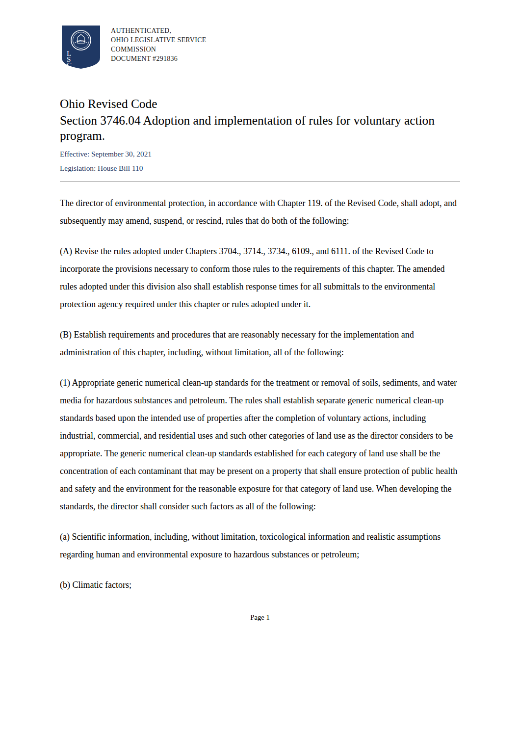OHIO L S C
AUTHENTICATED,
OHIO LEGISLATIVE SERVICE
COMMISSION
DOCUMENT #291836
Ohio Revised Code
Section 3746.04 Adoption and implementation of rules for voluntary action program.
Effective: September 30, 2021
Legislation: House Bill 110
The director of environmental protection, in accordance with Chapter 119. of the Revised Code, shall adopt, and subsequently may amend, suspend, or rescind, rules that do both of the following:
(A) Revise the rules adopted under Chapters 3704., 3714., 3734., 6109., and 6111. of the Revised Code to incorporate the provisions necessary to conform those rules to the requirements of this chapter. The amended rules adopted under this division also shall establish response times for all submittals to the environmental protection agency required under this chapter or rules adopted under it.
(B) Establish requirements and procedures that are reasonably necessary for the implementation and administration of this chapter, including, without limitation, all of the following:
(1) Appropriate generic numerical clean-up standards for the treatment or removal of soils, sediments, and water media for hazardous substances and petroleum. The rules shall establish separate generic numerical clean-up standards based upon the intended use of properties after the completion of voluntary actions, including industrial, commercial, and residential uses and such other categories of land use as the director considers to be appropriate. The generic numerical clean-up standards established for each category of land use shall be the concentration of each contaminant that may be present on a property that shall ensure protection of public health and safety and the environment for the reasonable exposure for that category of land use. When developing the standards, the director shall consider such factors as all of the following:
(a) Scientific information, including, without limitation, toxicological information and realistic assumptions regarding human and environmental exposure to hazardous substances or petroleum;
(b) Climatic factors;
Page 1